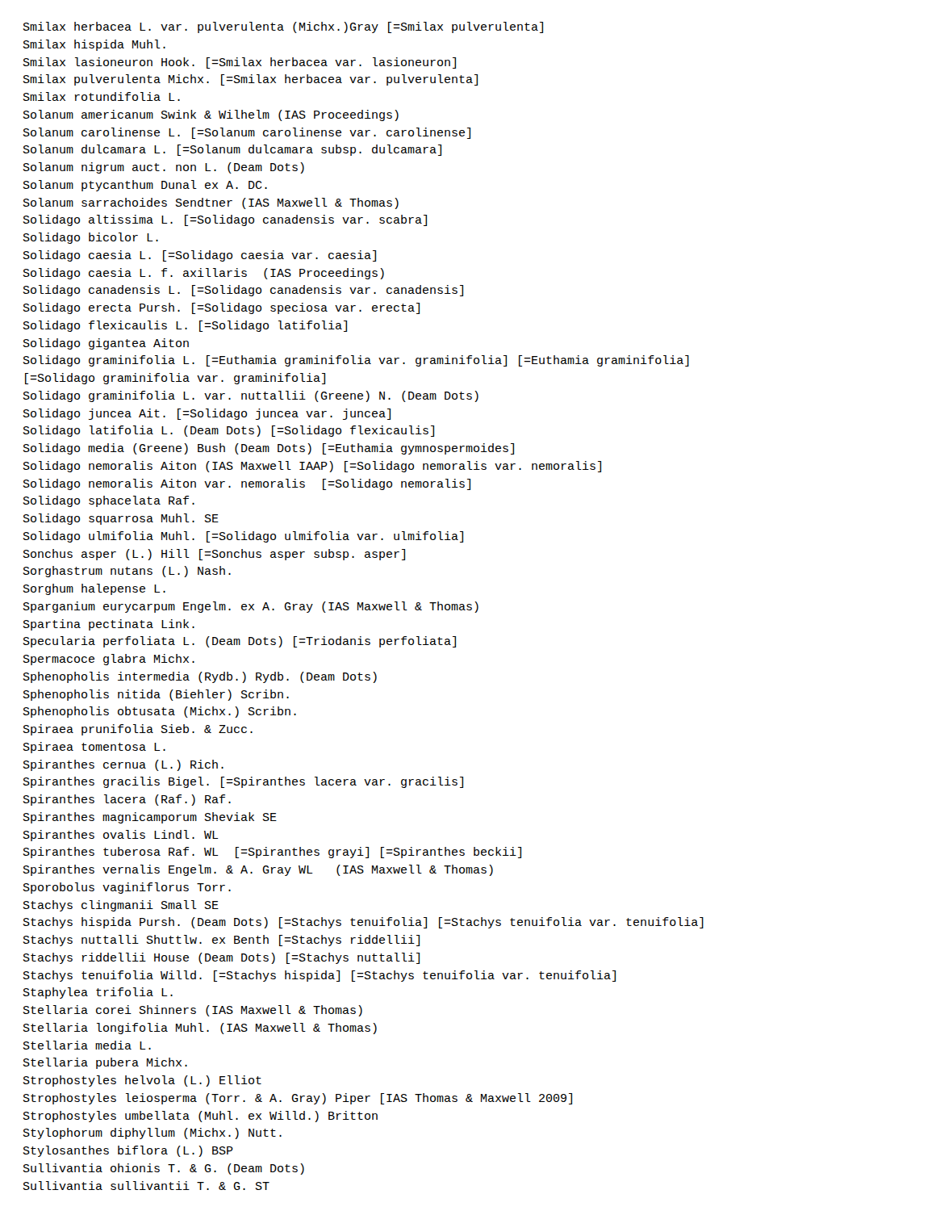Smilax herbacea L. var. pulverulenta (Michx.)Gray [=Smilax pulverulenta]
Smilax hispida Muhl.
Smilax lasioneuron Hook. [=Smilax herbacea var. lasioneuron]
Smilax pulverulenta Michx. [=Smilax herbacea var. pulverulenta]
Smilax rotundifolia L.
Solanum americanum Swink & Wilhelm (IAS Proceedings)
Solanum carolinense L. [=Solanum carolinense var. carolinense]
Solanum dulcamara L. [=Solanum dulcamara subsp. dulcamara]
Solanum nigrum auct. non L. (Deam Dots)
Solanum ptycanthum Dunal ex A. DC.
Solanum sarrachoides Sendtner (IAS Maxwell & Thomas)
Solidago altissima L. [=Solidago canadensis var. scabra]
Solidago bicolor L.
Solidago caesia L. [=Solidago caesia var. caesia]
Solidago caesia L. f. axillaris  (IAS Proceedings)
Solidago canadensis L. [=Solidago canadensis var. canadensis]
Solidago erecta Pursh. [=Solidago speciosa var. erecta]
Solidago flexicaulis L. [=Solidago latifolia]
Solidago gigantea Aiton
Solidago graminifolia L. [=Euthamia graminifolia var. graminifolia] [=Euthamia graminifolia]
[=Solidago graminifolia var. graminifolia]
Solidago graminifolia L. var. nuttallii (Greene) N. (Deam Dots)
Solidago juncea Ait. [=Solidago juncea var. juncea]
Solidago latifolia L. (Deam Dots) [=Solidago flexicaulis]
Solidago media (Greene) Bush (Deam Dots) [=Euthamia gymnospermoides]
Solidago nemoralis Aiton (IAS Maxwell IAAP) [=Solidago nemoralis var. nemoralis]
Solidago nemoralis Aiton var. nemoralis  [=Solidago nemoralis]
Solidago sphacelata Raf.
Solidago squarrosa Muhl. SE
Solidago ulmifolia Muhl. [=Solidago ulmifolia var. ulmifolia]
Sonchus asper (L.) Hill [=Sonchus asper subsp. asper]
Sorghastrum nutans (L.) Nash.
Sorghum halepense L.
Sparganium eurycarpum Engelm. ex A. Gray (IAS Maxwell & Thomas)
Spartina pectinata Link.
Specularia perfoliata L. (Deam Dots) [=Triodanis perfoliata]
Spermacoce glabra Michx.
Sphenopholis intermedia (Rydb.) Rydb. (Deam Dots)
Sphenopholis nitida (Biehler) Scribn.
Sphenopholis obtusata (Michx.) Scribn.
Spiraea prunifolia Sieb. & Zucc.
Spiraea tomentosa L.
Spiranthes cernua (L.) Rich.
Spiranthes gracilis Bigel. [=Spiranthes lacera var. gracilis]
Spiranthes lacera (Raf.) Raf.
Spiranthes magnicamporum Sheviak SE
Spiranthes ovalis Lindl. WL
Spiranthes tuberosa Raf. WL  [=Spiranthes grayi] [=Spiranthes beckii]
Spiranthes vernalis Engelm. & A. Gray WL   (IAS Maxwell & Thomas)
Sporobolus vaginiflorus Torr.
Stachys clingmanii Small SE
Stachys hispida Pursh. (Deam Dots) [=Stachys tenuifolia] [=Stachys tenuifolia var. tenuifolia]
Stachys nuttalli Shuttlw. ex Benth [=Stachys riddellii]
Stachys riddellii House (Deam Dots) [=Stachys nuttalli]
Stachys tenuifolia Willd. [=Stachys hispida] [=Stachys tenuifolia var. tenuifolia]
Staphylea trifolia L.
Stellaria corei Shinners (IAS Maxwell & Thomas)
Stellaria longifolia Muhl. (IAS Maxwell & Thomas)
Stellaria media L.
Stellaria pubera Michx.
Strophostyles helvola (L.) Elliot
Strophostyles leiosperma (Torr. & A. Gray) Piper [IAS Thomas & Maxwell 2009]
Strophostyles umbellata (Muhl. ex Willd.) Britton
Stylophorum diphyllum (Michx.) Nutt.
Stylosanthes biflora (L.) BSP
Sullivantia ohionis T. & G. (Deam Dots)
Sullivantia sullivantii T. & G. ST